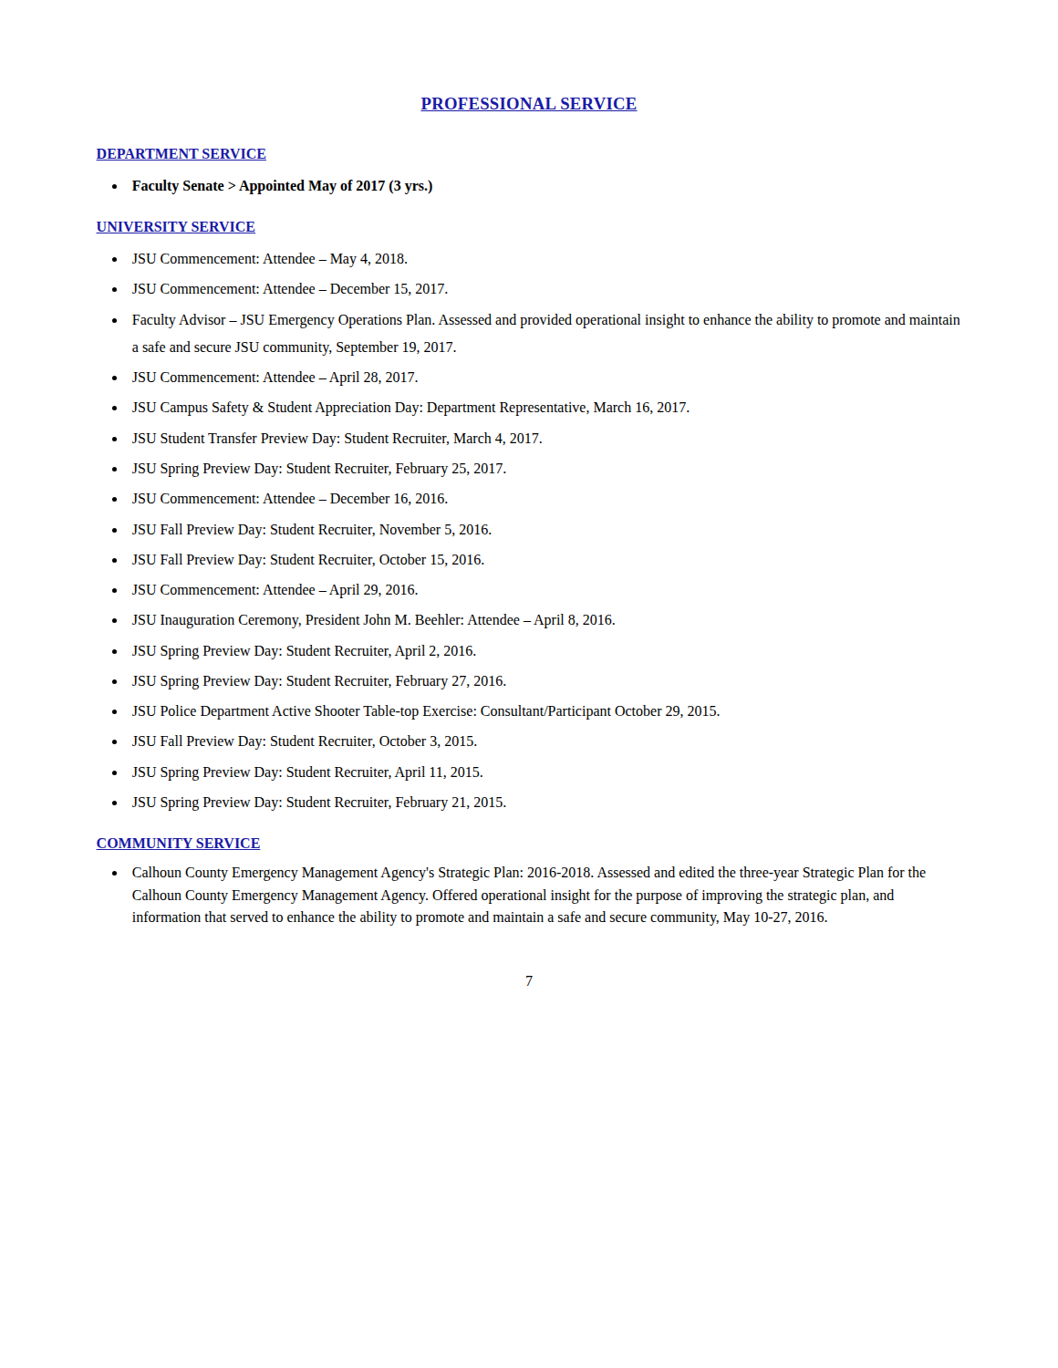PROFESSIONAL SERVICE
DEPARTMENT SERVICE
Faculty Senate > Appointed May of 2017 (3 yrs.)
UNIVERSITY SERVICE
JSU Commencement: Attendee – May 4, 2018.
JSU Commencement: Attendee – December 15, 2017.
Faculty Advisor – JSU Emergency Operations Plan. Assessed and provided operational insight to enhance the ability to promote and maintain a safe and secure JSU community, September 19, 2017.
JSU Commencement: Attendee – April 28, 2017.
JSU Campus Safety & Student Appreciation Day: Department Representative, March 16, 2017.
JSU Student Transfer Preview Day: Student Recruiter, March 4, 2017.
JSU Spring Preview Day: Student Recruiter, February 25, 2017.
JSU Commencement: Attendee – December 16, 2016.
JSU Fall Preview Day: Student Recruiter, November 5, 2016.
JSU Fall Preview Day: Student Recruiter, October 15, 2016.
JSU Commencement: Attendee – April 29, 2016.
JSU Inauguration Ceremony, President John M. Beehler: Attendee – April 8, 2016.
JSU Spring Preview Day: Student Recruiter, April 2, 2016.
JSU Spring Preview Day: Student Recruiter, February 27, 2016.
JSU Police Department Active Shooter Table-top Exercise: Consultant/Participant October 29, 2015.
JSU Fall Preview Day: Student Recruiter, October 3, 2015.
JSU Spring Preview Day: Student Recruiter, April 11, 2015.
JSU Spring Preview Day: Student Recruiter, February 21, 2015.
COMMUNITY SERVICE
Calhoun County Emergency Management Agency's Strategic Plan: 2016-2018. Assessed and edited the three-year Strategic Plan for the Calhoun County Emergency Management Agency. Offered operational insight for the purpose of improving the strategic plan, and information that served to enhance the ability to promote and maintain a safe and secure community, May 10-27, 2016.
7